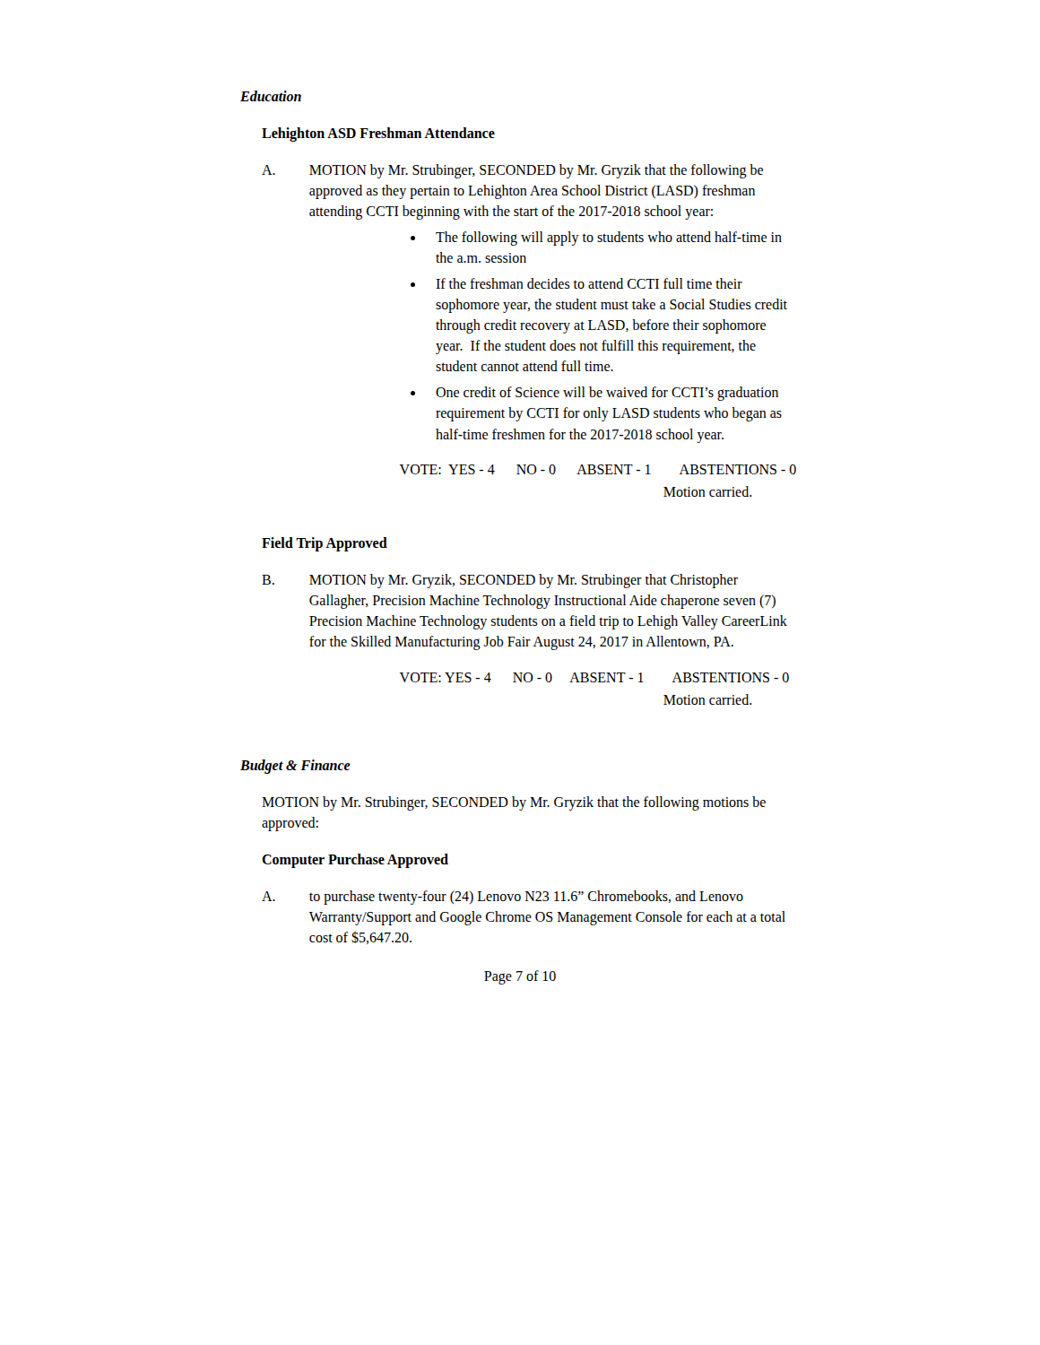Education
Lehighton ASD Freshman Attendance
A.
MOTION by Mr. Strubinger, SECONDED by Mr. Gryzik that the following be approved as they pertain to Lehighton Area School District (LASD) freshman attending CCTI beginning with the start of the 2017-2018 school year:
The following will apply to students who attend half-time in the a.m. session
If the freshman decides to attend CCTI full time their sophomore year, the student must take a Social Studies credit through credit recovery at LASD, before their sophomore year. If the student does not fulfill this requirement, the student cannot attend full time.
One credit of Science will be waived for CCTI’s graduation requirement by CCTI for only LASD students who began as half-time freshmen for the 2017-2018 school year.
VOTE: YES - 4 NO - 0 ABSENT - 1 ABSTENTIONS - 0
Motion carried.
Field Trip Approved
B.
MOTION by Mr. Gryzik, SECONDED by Mr. Strubinger that Christopher Gallagher, Precision Machine Technology Instructional Aide chaperone seven (7) Precision Machine Technology students on a field trip to Lehigh Valley CareerLink for the Skilled Manufacturing Job Fair August 24, 2017 in Allentown, PA.
VOTE: YES - 4 NO - 0 ABSENT - 1 ABSTENTIONS - 0
Motion carried.
Budget & Finance
MOTION by Mr. Strubinger, SECONDED by Mr. Gryzik that the following motions be approved:
Computer Purchase Approved
A.
to purchase twenty-four (24) Lenovo N23 11.6” Chromebooks, and Lenovo Warranty/Support and Google Chrome OS Management Console for each at a total cost of $5,647.20.
Page 7 of 10